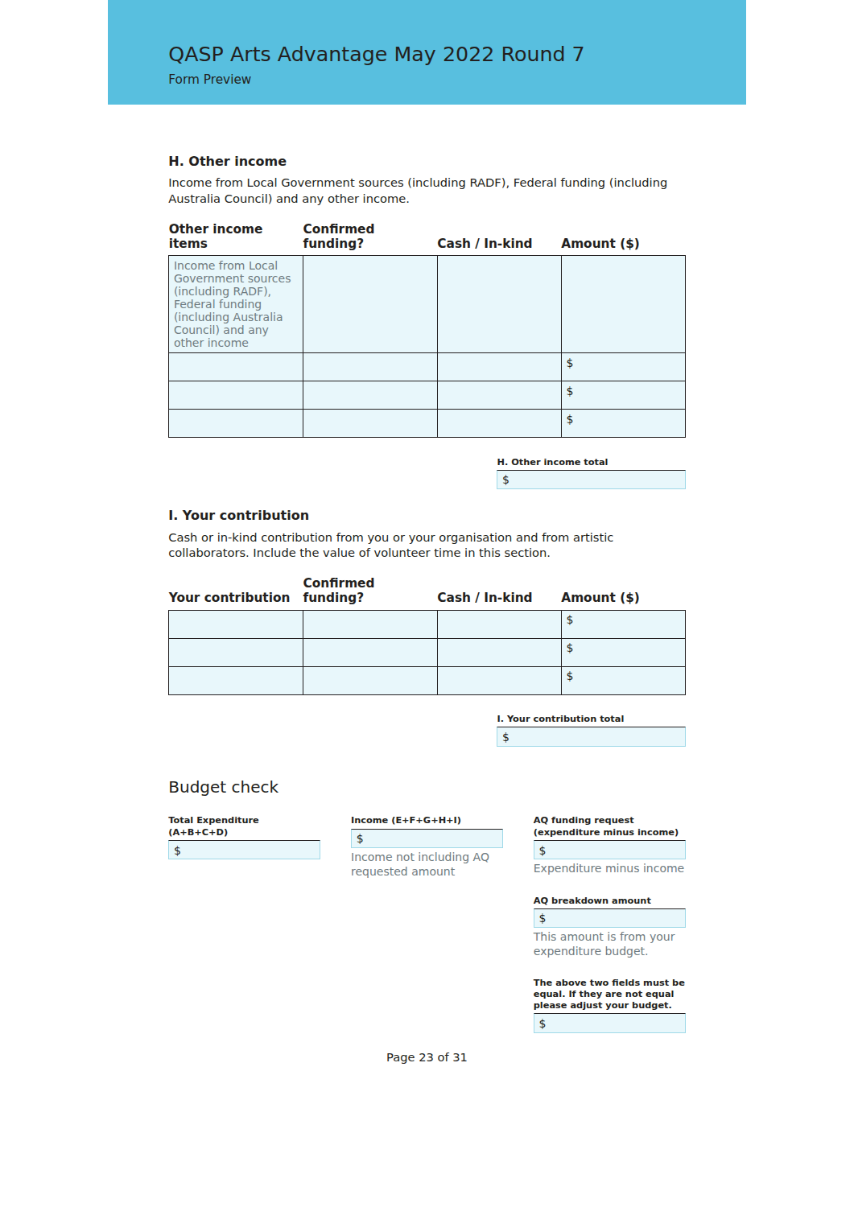QASP Arts Advantage May 2022 Round 7
Form Preview
H. Other income
Income from Local Government sources (including RADF), Federal funding (including Australia Council) and any other income.
| Other income items | Confirmed funding? | Cash / In-kind | Amount ($) |
| --- | --- | --- | --- |
| Income from Local Government sources (including RADF), Federal funding (including Australia Council) and any other income | | | |
H. Other income total
$
I. Your contribution
Cash or in-kind contribution from you or your organisation and from artistic collaborators. Include the value of volunteer time in this section.
| Your contribution | Confirmed funding? | Cash / In-kind | Amount ($) |
| --- | --- | --- | --- |
I. Your contribution total
$
Budget check
Total Expenditure (A+B+C+D)
$
Income (E+F+G+H+I)
$
Income not including AQ requested amount
AQ funding request (expenditure minus income)
$
Expenditure minus income
AQ breakdown amount
$
This amount is from your expenditure budget.
The above two fields must be equal. If they are not equal please adjust your budget.
$
Page 23 of 31